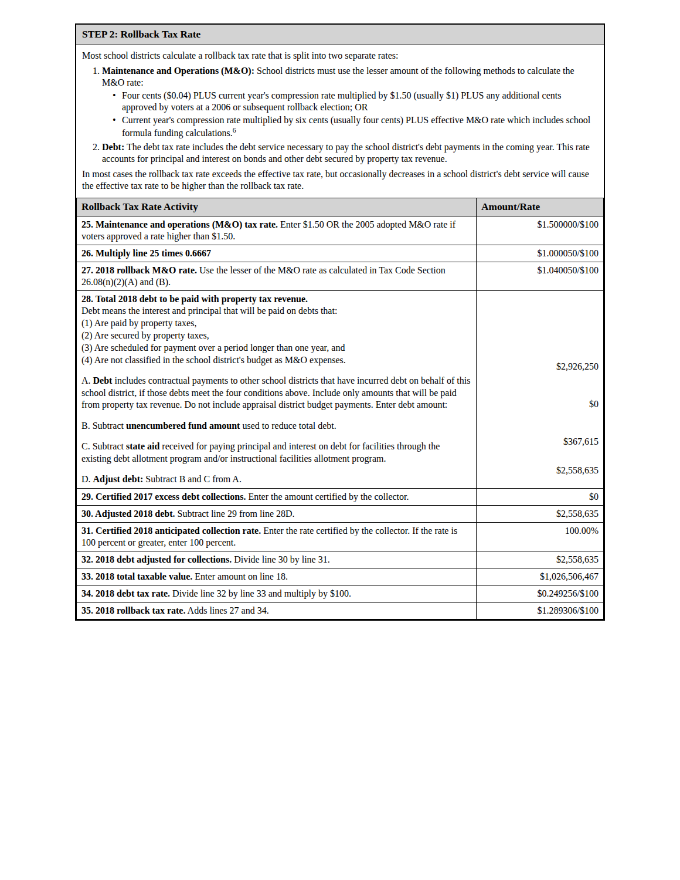STEP 2: Rollback Tax Rate
Most school districts calculate a rollback tax rate that is split into two separate rates:
Maintenance and Operations (M&O): School districts must use the lesser amount of the following methods to calculate the M&O rate:
Four cents ($0.04) PLUS current year's compression rate multiplied by $1.50 (usually $1) PLUS any additional cents approved by voters at a 2006 or subsequent rollback election; OR
Current year's compression rate multiplied by six cents (usually four cents) PLUS effective M&O rate which includes school formula funding calculations.6
Debt: The debt tax rate includes the debt service necessary to pay the school district's debt payments in the coming year. This rate accounts for principal and interest on bonds and other debt secured by property tax revenue.
In most cases the rollback tax rate exceeds the effective tax rate, but occasionally decreases in a school district's debt service will cause the effective tax rate to be higher than the rollback tax rate.
| Rollback Tax Rate Activity | Amount/Rate |
| --- | --- |
| 25. Maintenance and operations (M&O) tax rate. Enter $1.50 OR the 2005 adopted M&O rate if voters approved a rate higher than $1.50. | $1.500000/$100 |
| 26. Multiply line 25 times 0.6667 | $1.000050/$100 |
| 27. 2018 rollback M&O rate. Use the lesser of the M&O rate as calculated in Tax Code Section 26.08(n)(2)(A) and (B). | $1.040050/$100 |
| 28. Total 2018 debt to be paid with property tax revenue. Debt means the interest and principal that will be paid on debts that: (1) Are paid by property taxes, (2) Are secured by property taxes, (3) Are scheduled for payment over a period longer than one year, and (4) Are not classified in the school district's budget as M&O expenses. A. Debt includes contractual payments to other school districts that have incurred debt on behalf of this school district, if those debts meet the four conditions above. Include only amounts that will be paid from property tax revenue. Do not include appraisal district budget payments. Enter debt amount: B. Subtract unencumbered fund amount used to reduce total debt. C. Subtract state aid received for paying principal and interest on debt for facilities through the existing debt allotment program and/or instructional facilities allotment program. D. Adjust debt: Subtract B and C from A. | $2,926,250 $0 $367,615 $2,558,635 |
| 29. Certified 2017 excess debt collections. Enter the amount certified by the collector. | $0 |
| 30. Adjusted 2018 debt. Subtract line 29 from line 28D. | $2,558,635 |
| 31. Certified 2018 anticipated collection rate. Enter the rate certified by the collector. If the rate is 100 percent or greater, enter 100 percent. | 100.00% |
| 32. 2018 debt adjusted for collections. Divide line 30 by line 31. | $2,558,635 |
| 33. 2018 total taxable value. Enter amount on line 18. | $1,026,506,467 |
| 34. 2018 debt tax rate. Divide line 32 by line 33 and multiply by $100. | $0.249256/$100 |
| 35. 2018 rollback tax rate. Adds lines 27 and 34. | $1.289306/$100 |